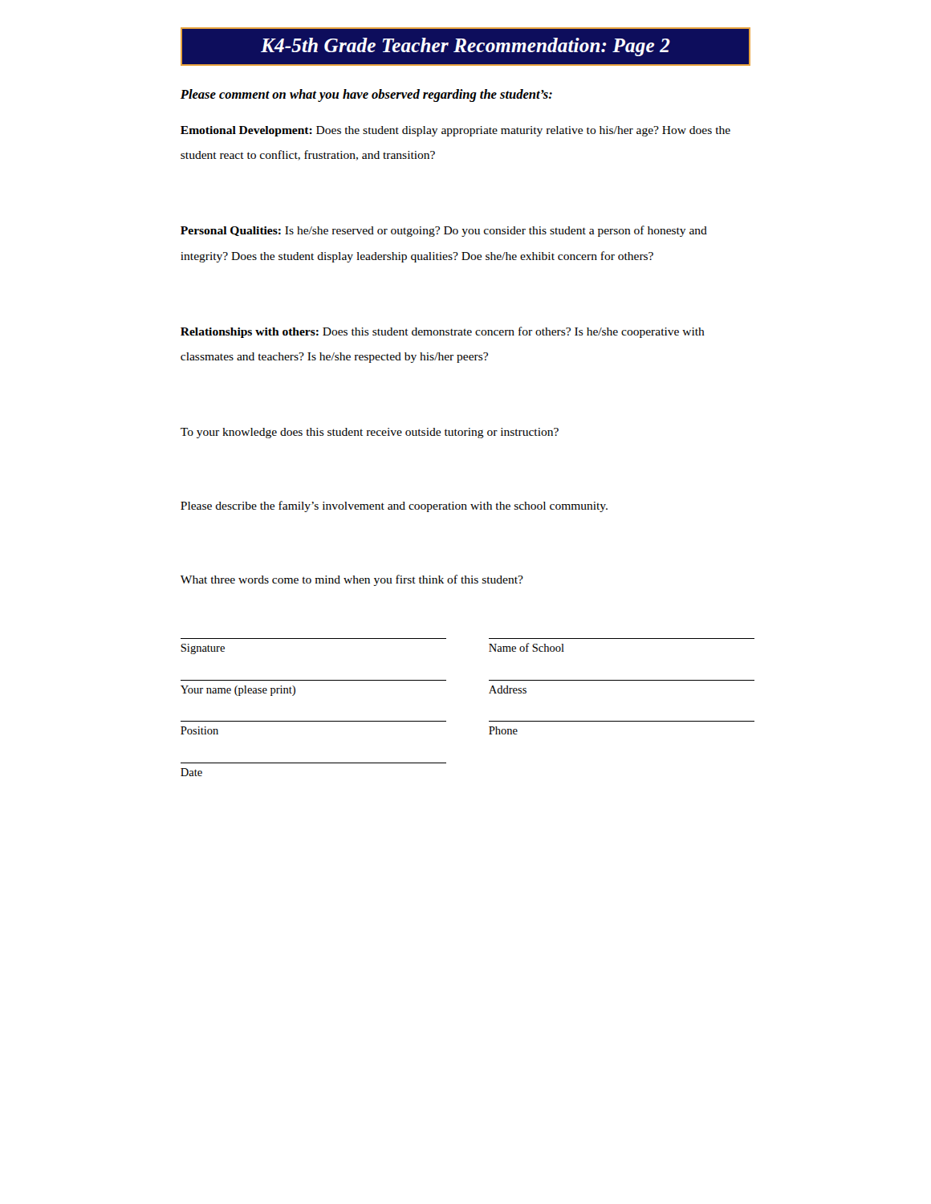K4-5th Grade Teacher Recommendation: Page 2
Please comment on what you have observed regarding the student’s:
Emotional Development: Does the student display appropriate maturity relative to his/her age? How does the student react to conflict, frustration, and transition?
Personal Qualities: Is he/she reserved or outgoing? Do you consider this student a person of honesty and integrity? Does the student display leadership qualities? Doe she/he exhibit concern for others?
Relationships with others: Does this student demonstrate concern for others? Is he/she cooperative with classmates and teachers? Is he/she respected by his/her peers?
To your knowledge does this student receive outside tutoring or instruction?
Please describe the family’s involvement and cooperation with the school community.
What three words come to mind when you first think of this student?
| Signature | Name of School |
| Your name (please print) | Address |
| Position | Phone |
| Date | |